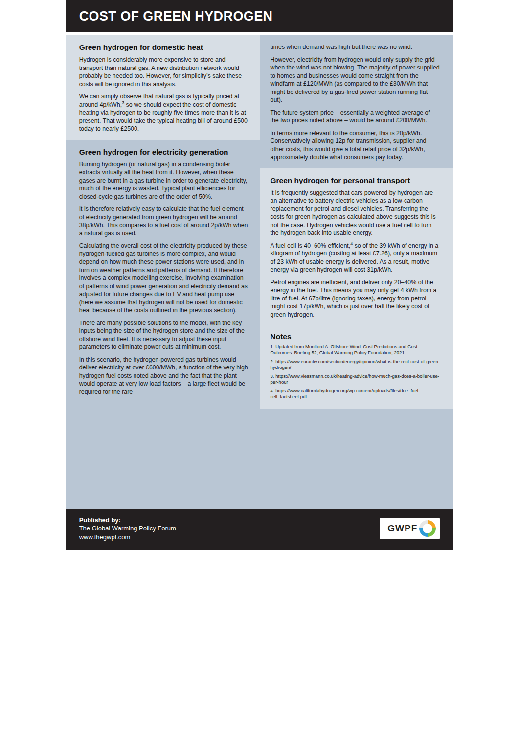Cost of Green Hydrogen
Green hydrogen for domestic heat
Hydrogen is considerably more expensive to store and transport than natural gas. A new distribution network would probably be needed too. However, for simplicity’s sake these costs will be ignored in this analysis.
We can simply observe that natural gas is typically priced at around 4p/kWh,3 so we should expect the cost of domestic heating via hydrogen to be roughly five times more than it is at present. That would take the typical heating bill of around £500 today to nearly £2500.
Green hydrogen for electricity generation
Burning hydrogen (or natural gas) in a condensing boiler extracts virtually all the heat from it. However, when these gases are burnt in a gas turbine in order to generate electricity, much of the energy is wasted. Typical plant efficiencies for closed-cycle gas turbines are of the order of 50%.
It is therefore relatively easy to calculate that the fuel element of electricity generated from green hydrogen will be around 38p/kWh. This compares to a fuel cost of around 2p/kWh when a natural gas is used.
Calculating the overall cost of the electricity produced by these hydrogen-fuelled gas turbines is more complex, and would depend on how much these power stations were used, and in turn on weather patterns and patterns of demand. It therefore involves a complex modelling exercise, involving examination of patterns of wind power generation and electricity demand as adjusted for future changes due to EV and heat pump use (here we assume that hydrogen will not be used for domestic heat because of the costs outlined in the previous section).
There are many possible solutions to the model, with the key inputs being the size of the hydrogen store and the size of the offshore wind fleet. It is necessary to adjust these input parameters to eliminate power cuts at minimum cost.
In this scenario, the hydrogen-powered gas turbines would deliver electricity at over £600/MWh, a function of the very high hydrogen fuel costs noted above and the fact that the plant would operate at very low load factors – a large fleet would be required for the rare
times when demand was high but there was no wind.
However, electricity from hydrogen would only supply the grid when the wind was not blowing. The majority of power supplied to homes and businesses would come straight from the windfarm at £120/MWh (as compared to the £30/MWh that might be delivered by a gas-fired power station running flat out).
The future system price – essentially a weighted average of the two prices noted above – would be around £200/MWh.
In terms more relevant to the consumer, this is 20p/kWh. Conservatively allowing 12p for transmission, supplier and other costs, this would give a total retail price of 32p/kWh, approximately double what consumers pay today.
Green hydrogen for personal transport
It is frequently suggested that cars powered by hydrogen are an alternative to battery electric vehicles as a low-carbon replacement for petrol and diesel vehicles. Transferring the costs for green hydrogen as calculated above suggests this is not the case. Hydrogen vehicles would use a fuel cell to turn the hydrogen back into usable energy.
A fuel cell is 40–60% efficient,4 so of the 39 kWh of energy in a kilogram of hydrogen (costing at least £7.26), only a maximum of 23 kWh of usable energy is delivered. As a result, motive energy via green hydrogen will cost 31p/kWh.
Petrol engines are inefficient, and deliver only 20–40% of the energy in the fuel. This means you may only get 4 kWh from a litre of fuel. At 67p/litre (ignoring taxes), energy from petrol might cost 17p/kWh, which is just over half the likely cost of green hydrogen.
Notes
1. Updated from Montford A. Offshore Wind: Cost Predictions and Cost Outcomes. Briefing 52, Global Warming Policy Foundation, 2021.
2. https://www.euractiv.com/section/energy/opinion/what-is-the-real-cost-of-green-hydrogen/
3. https://www.viessmann.co.uk/heating-advice/how-much-gas-does-a-boiler-use-per-hour
4. https://www.californiahydrogen.org/wp-content/uploads/files/doe_fuel-cell_factsheet.pdf
Published by:
The Global Warming Policy Forum
www.thegwpf.com
GWPF